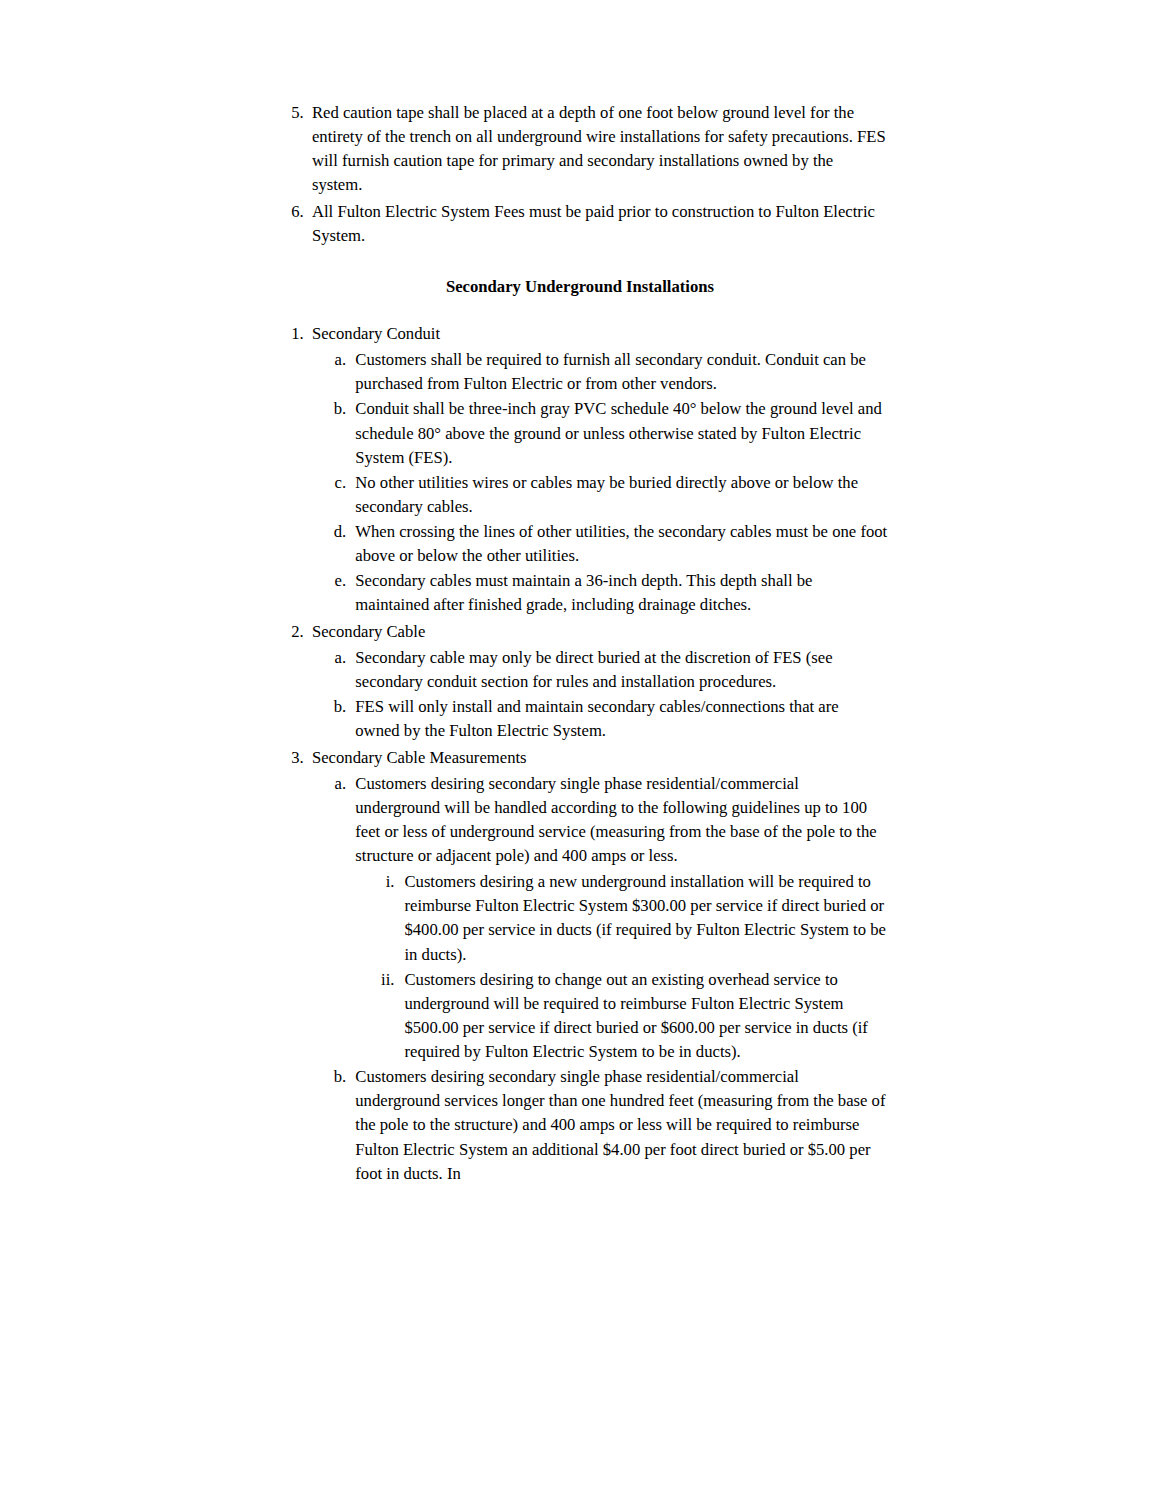Red caution tape shall be placed at a depth of one foot below ground level for the entirety of the trench on all underground wire installations for safety precautions. FES will furnish caution tape for primary and secondary installations owned by the system.
All Fulton Electric System Fees must be paid prior to construction to Fulton Electric System.
Secondary Underground Installations
Secondary Conduit
Customers shall be required to furnish all secondary conduit. Conduit can be purchased from Fulton Electric or from other vendors.
Conduit shall be three-inch gray PVC schedule 40° below the ground level and schedule 80° above the ground or unless otherwise stated by Fulton Electric System (FES).
No other utilities wires or cables may be buried directly above or below the secondary cables.
When crossing the lines of other utilities, the secondary cables must be one foot above or below the other utilities.
Secondary cables must maintain a 36-inch depth. This depth shall be maintained after finished grade, including drainage ditches.
Secondary Cable
Secondary cable may only be direct buried at the discretion of FES (see secondary conduit section for rules and installation procedures.
FES will only install and maintain secondary cables/connections that are owned by the Fulton Electric System.
Secondary Cable Measurements
Customers desiring secondary single phase residential/commercial underground will be handled according to the following guidelines up to 100 feet or less of underground service (measuring from the base of the pole to the structure or adjacent pole) and 400 amps or less.
Customers desiring a new underground installation will be required to reimburse Fulton Electric System $300.00 per service if direct buried or $400.00 per service in ducts (if required by Fulton Electric System to be in ducts).
Customers desiring to change out an existing overhead service to underground will be required to reimburse Fulton Electric System $500.00 per service if direct buried or $600.00 per service in ducts (if required by Fulton Electric System to be in ducts).
Customers desiring secondary single phase residential/commercial underground services longer than one hundred feet (measuring from the base of the pole to the structure) and 400 amps or less will be required to reimburse Fulton Electric System an additional $4.00 per foot direct buried or $5.00 per foot in ducts. In